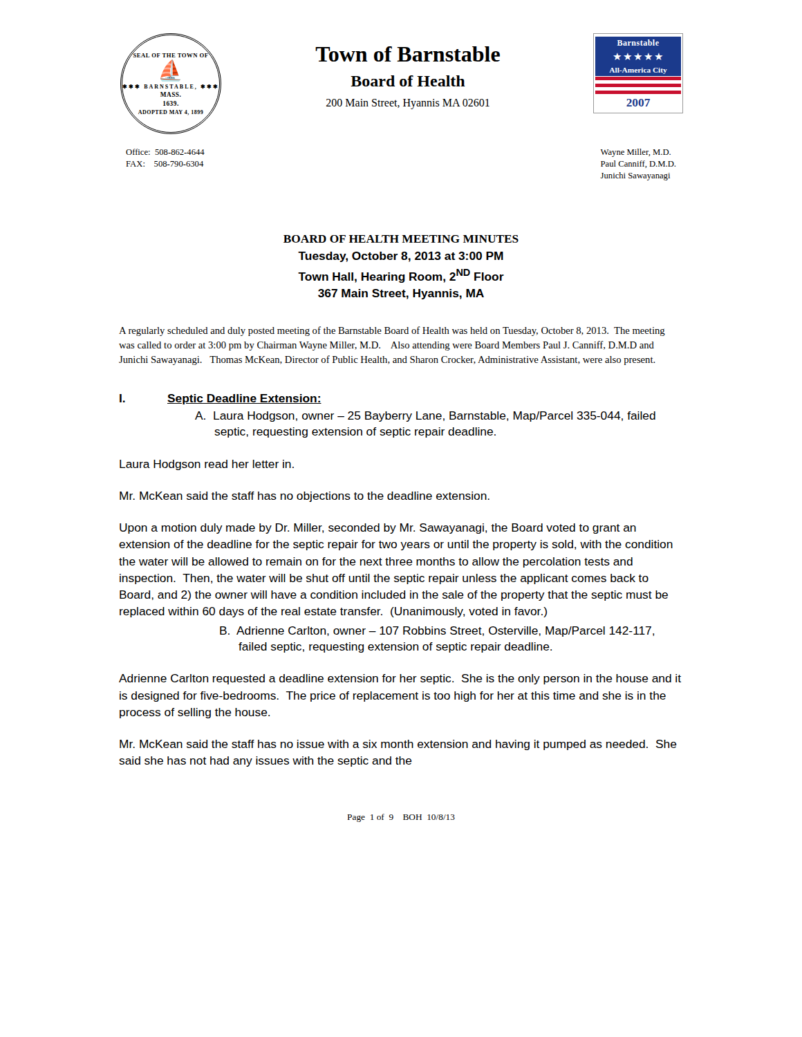SEAL OF THE TOWN OF
⛵
✱✱✱ BARNSTABLE, ✱✱✱
MASS.
1639.
ADOPTED MAY 4, 1899
Town of Barnstable
Board of Health
200 Main Street, Hyannis MA 02601
Barnstable
★★★★★
All-America City
2007
Office: 508-862-4644
FAX: 508-790-6304
Wayne Miller, M.D.
Paul Canniff, D.M.D.
Junichi Sawayanagi
BOARD OF HEALTH MEETING MINUTES
Tuesday, October 8, 2013 at 3:00 PM
Town Hall, Hearing Room, 2ND Floor
367 Main Street, Hyannis, MA
A regularly scheduled and duly posted meeting of the Barnstable Board of Health was held on Tuesday, October 8, 2013. The meeting was called to order at 3:00 pm by Chairman Wayne Miller, M.D. Also attending were Board Members Paul J. Canniff, D.M.D and Junichi Sawayanagi. Thomas McKean, Director of Public Health, and Sharon Crocker, Administrative Assistant, were also present.
I. Septic Deadline Extension:
A. Laura Hodgson, owner – 25 Bayberry Lane, Barnstable, Map/Parcel 335-044, failed septic, requesting extension of septic repair deadline.
Laura Hodgson read her letter in.
Mr. McKean said the staff has no objections to the deadline extension.
Upon a motion duly made by Dr. Miller, seconded by Mr. Sawayanagi, the Board voted to grant an extension of the deadline for the septic repair for two years or until the property is sold, with the condition the water will be allowed to remain on for the next three months to allow the percolation tests and inspection. Then, the water will be shut off until the septic repair unless the applicant comes back to Board, and 2) the owner will have a condition included in the sale of the property that the septic must be replaced within 60 days of the real estate transfer. (Unanimously, voted in favor.)
B. Adrienne Carlton, owner – 107 Robbins Street, Osterville, Map/Parcel 142-117, failed septic, requesting extension of septic repair deadline.
Adrienne Carlton requested a deadline extension for her septic. She is the only person in the house and it is designed for five-bedrooms. The price of replacement is too high for her at this time and she is in the process of selling the house.
Mr. McKean said the staff has no issue with a six month extension and having it pumped as needed. She said she has not had any issues with the septic and the
Page 1 of 9 BOH 10/8/13